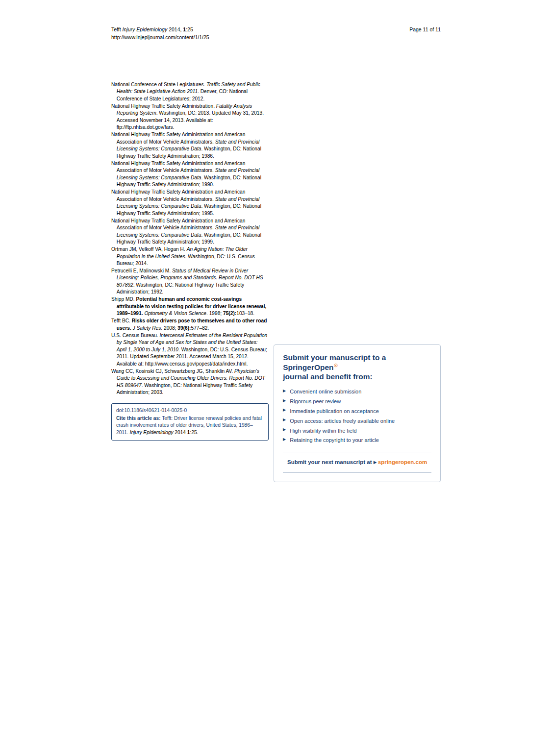Tefft Injury Epidemiology 2014, 1:25
http://www.injepijournal.com/content/1/1/25
Page 11 of 11
National Conference of State Legislatures. Traffic Safety and Public Health: State Legislative Action 2011. Denver, CO: National Conference of State Legislatures; 2012.
National Highway Traffic Safety Administration. Fatality Analysis Reporting System. Washington, DC: 2013. Updated May 31, 2013. Accessed November 14, 2013. Available at: ftp://ftp.nhtsa.dot.gov/fars.
National Highway Traffic Safety Administration and American Association of Motor Vehicle Administrators. State and Provincial Licensing Systems: Comparative Data. Washington, DC: National Highway Traffic Safety Administration; 1986.
National Highway Traffic Safety Administration and American Association of Motor Vehicle Administrators. State and Provincial Licensing Systems: Comparative Data. Washington, DC: National Highway Traffic Safety Administration; 1990.
National Highway Traffic Safety Administration and American Association of Motor Vehicle Administrators. State and Provincial Licensing Systems: Comparative Data. Washington, DC: National Highway Traffic Safety Administration; 1995.
National Highway Traffic Safety Administration and American Association of Motor Vehicle Administrators. State and Provincial Licensing Systems: Comparative Data. Washington, DC: National Highway Traffic Safety Administration; 1999.
Ortman JM, Velkoff VA, Hogan H. An Aging Nation: The Older Population in the United States. Washington, DC: U.S. Census Bureau; 2014.
Petrucelli E, Malinowski M. Status of Medical Review in Driver Licensing: Policies, Programs and Standards. Report No. DOT HS 807892. Washington, DC: National Highway Traffic Safety Administration; 1992.
Shipp MD. Potential human and economic cost-savings attributable to vision testing policies for driver license renewal, 1989–1991. Optometry & Vision Science. 1998; 75(2): 103–18.
Tefft BC. Risks older drivers pose to themselves and to other road users. J Safety Res. 2008; 39(6): 577–82.
U.S. Census Bureau. Intercensal Estimates of the Resident Population by Single Year of Age and Sex for States and the United States: April 1, 2000 to July 1, 2010. Washington, DC: U.S. Census Bureau; 2011. Updated September 2011. Accessed March 15, 2012. Available at: http://www.census.gov/popest/data/index.html.
Wang CC, Kosinski CJ, Schwartzberg JG, Shanklin AV. Physician’s Guide to Assessing and Counseling Older Drivers. Report No. DOT HS 809647. Washington, DC: National Highway Traffic Safety Administration; 2003.
doi:10.1186/s40621-014-0025-0
Cite this article as: Tefft: Driver license renewal policies and fatal crash involvement rates of older drivers, United States, 1986–2011. Injury Epidemiology 2014 1:25.
Submit your manuscript to a SpringerOpen☉
journal and benefit from:
Convenient online submission
Rigorous peer review
Immediate publication on acceptance
Open access: articles freely available online
High visibility within the field
Retaining the copyright to your article
Submit your next manuscript at ▶ springeropen.com